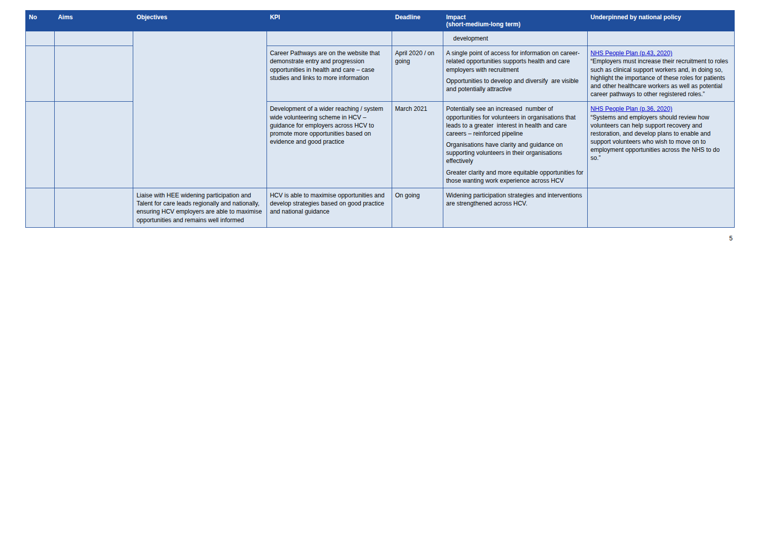| No | Aims | Objectives | KPI | Deadline | Impact (short-medium-long term) | Underpinned by national policy |
| --- | --- | --- | --- | --- | --- | --- |
| | | | | | development | |
| | | Career Pathways are on the website that demonstrate entry and progression opportunities in health and care – case studies and links to more information | April 2020 / on going | A single point of access for information on career-related opportunities supports health and care employers with recruitment Opportunities to develop and diversify are visible and potentially attractive | NHS People Plan (p.43, 2020) “Employers must increase their recruitment to roles such as clinical support workers and, in doing so, highlight the importance of these roles for patients and other healthcare workers as well as potential career pathways to other registered roles.” |
| | | Development of a wider reaching / system wide volunteering scheme in HCV – guidance for employers across HCV to promote more opportunities based on evidence and good practice | March 2021 | Potentially see an increased number of opportunities for volunteers in organisations that leads to a greater interest in health and care careers – reinforced pipeline Organisations have clarity and guidance on supporting volunteers in their organisations effectively Greater clarity and more equitable opportunities for those wanting work experience across HCV | NHS People Plan (p.36, 2020) “Systems and employers should review how volunteers can help support recovery and restoration, and develop plans to enable and support volunteers who wish to move on to employment opportunities across the NHS to do so.” |
| | | Liaise with HEE widening participation and Talent for care leads regionally and nationally, ensuring HCV employers are able to maximise opportunities and remains well informed | HCV is able to maximise opportunities and develop strategies based on good practice and national guidance | On going | Widening participation strategies and interventions are strengthened across HCV. | |
5